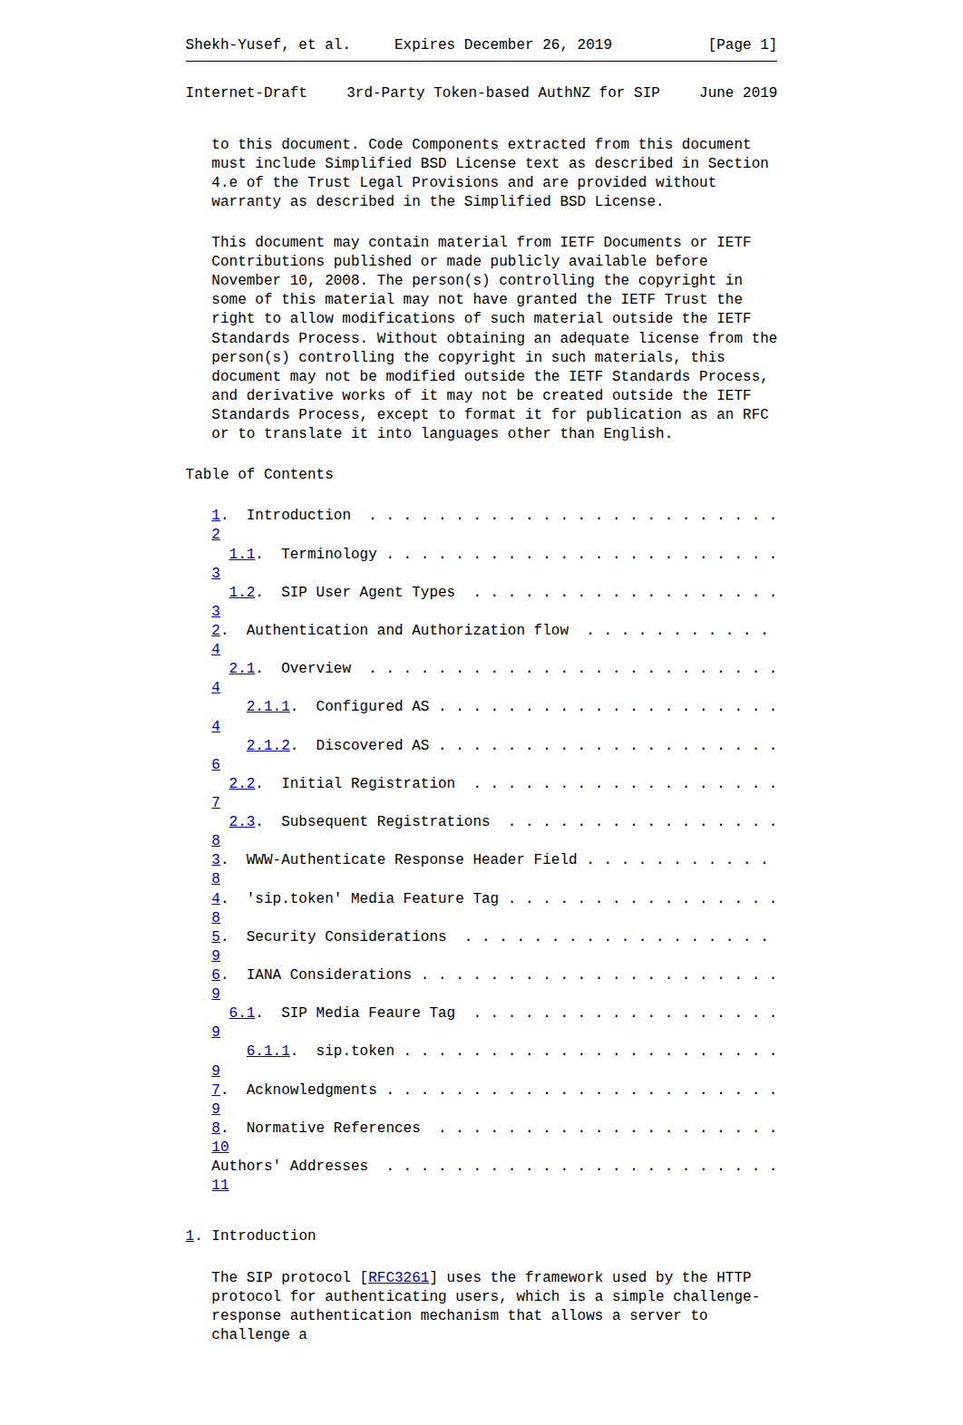Shekh-Yusef, et al. Expires December 26, 2019 [Page 1]
Internet-Draft 3rd-Party Token-based AuthNZ for SIP June 2019
to this document. Code Components extracted from this document must include Simplified BSD License text as described in Section 4.e of the Trust Legal Provisions and are provided without warranty as described in the Simplified BSD License.
This document may contain material from IETF Documents or IETF Contributions published or made publicly available before November 10, 2008. The person(s) controlling the copyright in some of this material may not have granted the IETF Trust the right to allow modifications of such material outside the IETF Standards Process. Without obtaining an adequate license from the person(s) controlling the copyright in such materials, this document may not be modified outside the IETF Standards Process, and derivative works of it may not be created outside the IETF Standards Process, except to format it for publication as an RFC or to translate it into languages other than English.
Table of Contents
1.  Introduction  . . . . . . . . . . . . . . . . . . . . . . . .   2
  1.1.  Terminology . . . . . . . . . . . . . . . . . . . . . . .   3
  1.2.  SIP User Agent Types  . . . . . . . . . . . . . . . . . .   3
2.  Authentication and Authorization flow  . . . . . . . . . . .   4
  2.1.  Overview  . . . . . . . . . . . . . . . . . . . . . . . .   4
    2.1.1.  Configured AS . . . . . . . . . . . . . . . . . . . .   4
    2.1.2.  Discovered AS . . . . . . . . . . . . . . . . . . . .   6
  2.2.  Initial Registration  . . . . . . . . . . . . . . . . . .   7
  2.3.  Subsequent Registrations  . . . . . . . . . . . . . . . .   8
3.  WWW-Authenticate Response Header Field . . . . . . . . . . .   8
4.  'sip.token' Media Feature Tag . . . . . . . . . . . . . . . .   8
5.  Security Considerations  . . . . . . . . . . . . . . . . . .   9
6.  IANA Considerations . . . . . . . . . . . . . . . . . . . . .   9
  6.1.  SIP Media Feaure Tag  . . . . . . . . . . . . . . . . . .   9
    6.1.1.  sip.token . . . . . . . . . . . . . . . . . . . . . .   9
7.  Acknowledgments . . . . . . . . . . . . . . . . . . . . . . .   9
8.  Normative References  . . . . . . . . . . . . . . . . . . . .  10
Authors' Addresses  . . . . . . . . . . . . . . . . . . . . . . .  11
1. Introduction
The SIP protocol [RFC3261] uses the framework used by the HTTP protocol for authenticating users, which is a simple challenge- response authentication mechanism that allows a server to challenge a